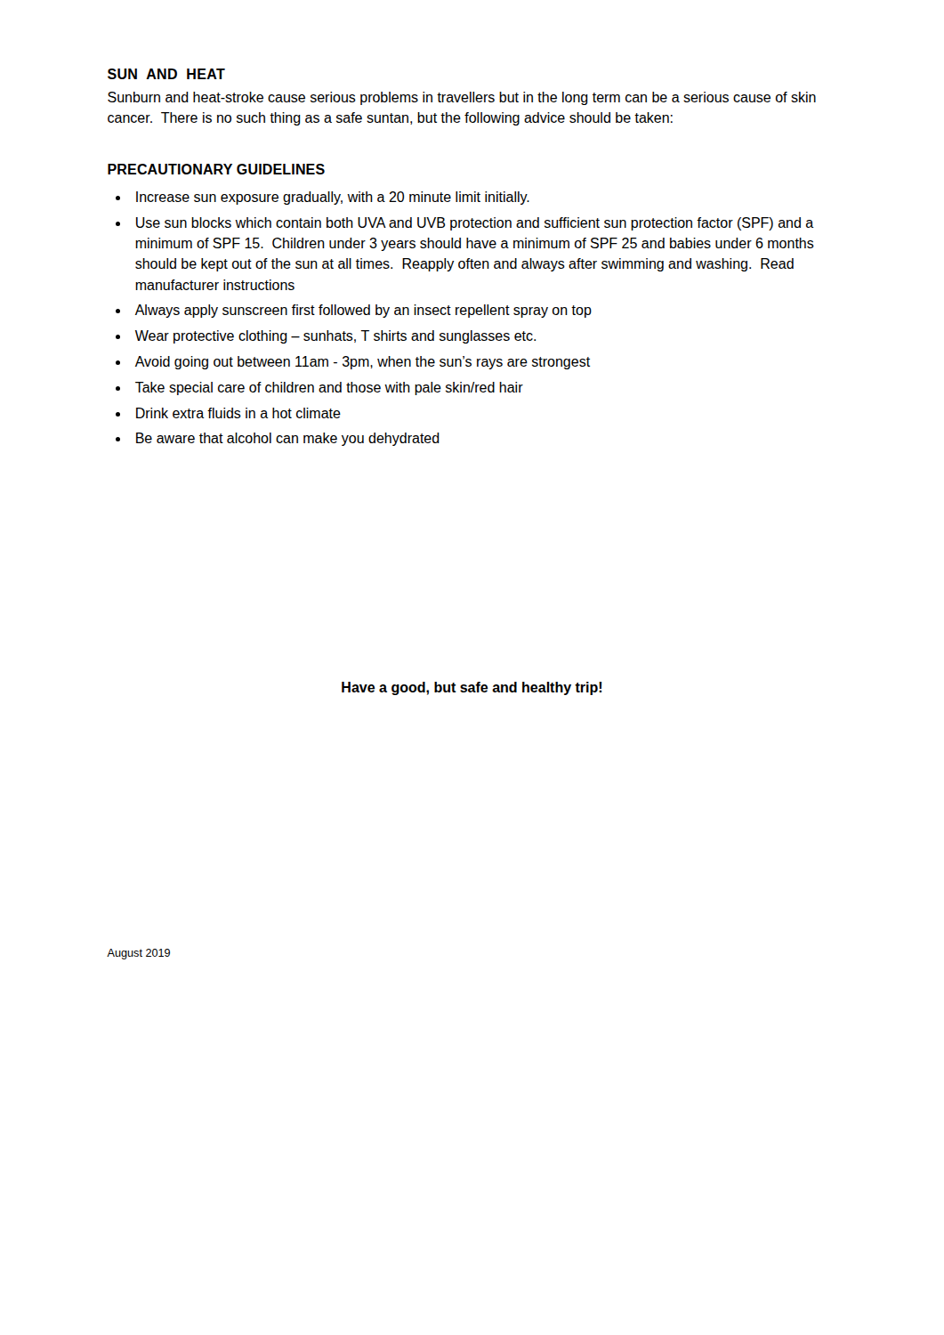SUN AND HEAT
Sunburn and heat-stroke cause serious problems in travellers but in the long term can be a serious cause of skin cancer. There is no such thing as a safe suntan, but the following advice should be taken:
PRECAUTIONARY GUIDELINES
Increase sun exposure gradually, with a 20 minute limit initially.
Use sun blocks which contain both UVA and UVB protection and sufficient sun protection factor (SPF) and a minimum of SPF 15. Children under 3 years should have a minimum of SPF 25 and babies under 6 months should be kept out of the sun at all times. Reapply often and always after swimming and washing. Read manufacturer instructions
Always apply sunscreen first followed by an insect repellent spray on top
Wear protective clothing – sunhats, T shirts and sunglasses etc.
Avoid going out between 11am - 3pm, when the sun’s rays are strongest
Take special care of children and those with pale skin/red hair
Drink extra fluids in a hot climate
Be aware that alcohol can make you dehydrated
Have a good, but safe and healthy trip!
August 2019